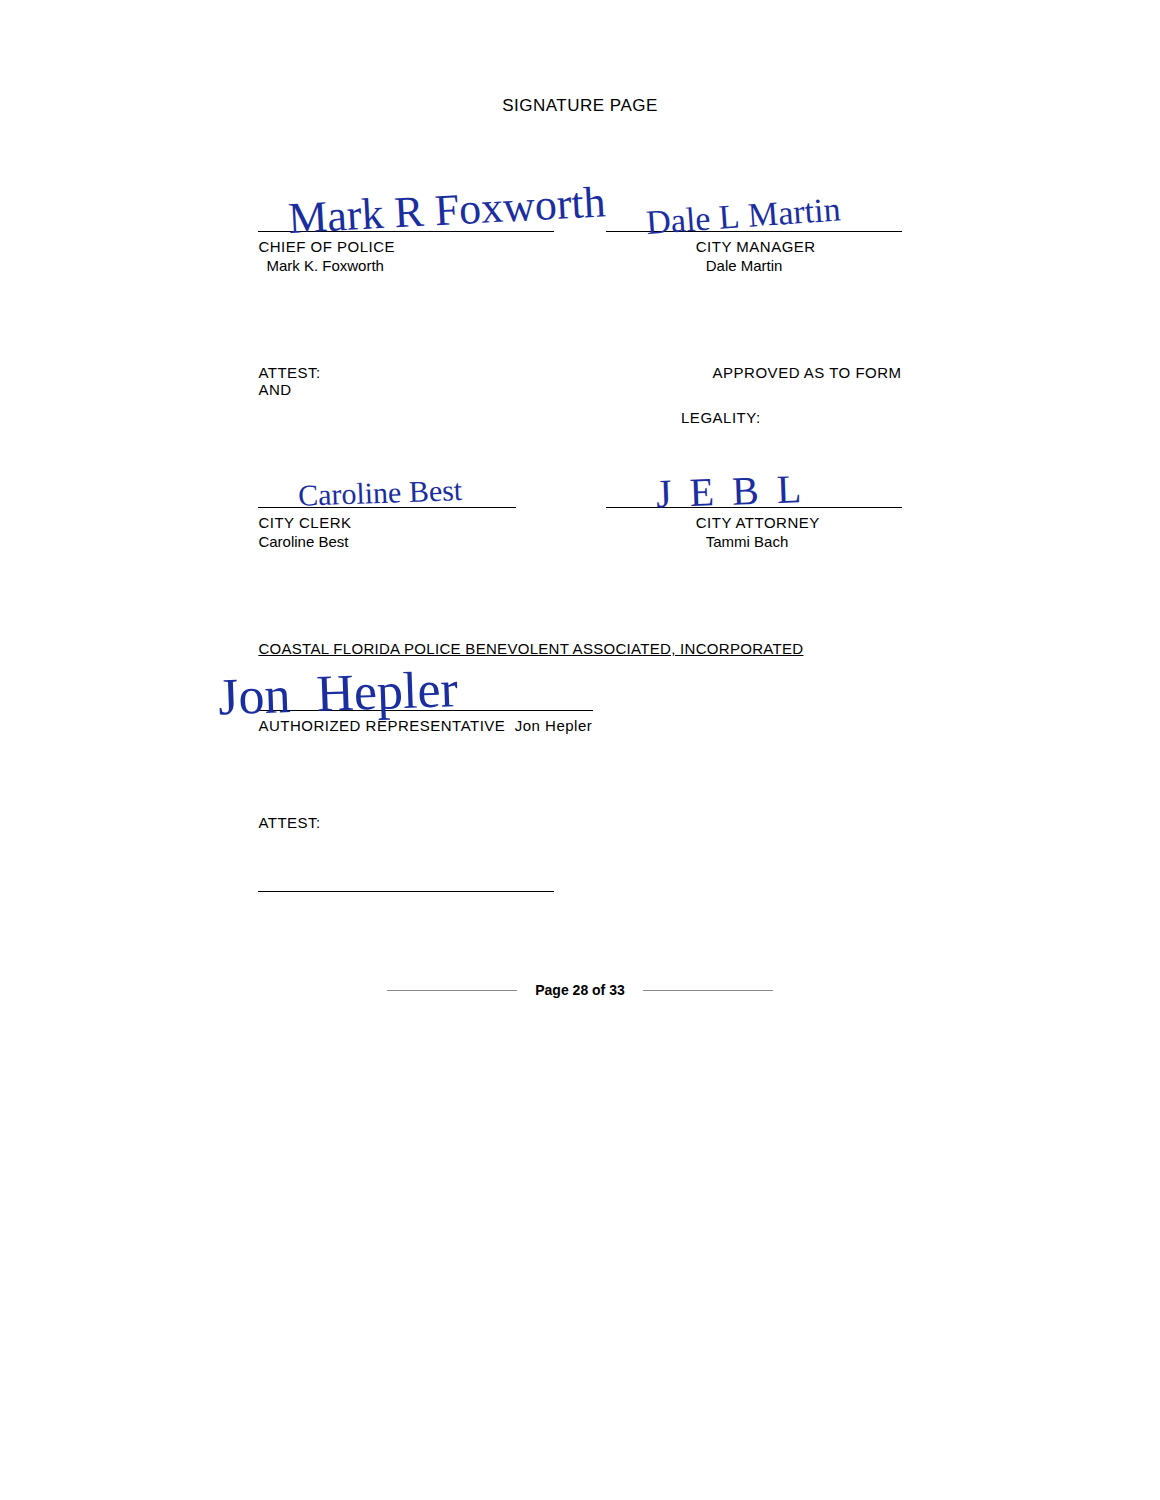SIGNATURE PAGE
Mark R Foxworth
CHIEF OF POLICE
Mark K. Foxworth
Dale L Martin
CITY MANAGER
Dale Martin
ATTEST:
AND
APPROVED AS TO FORM
LEGALITY:
Caroline Best
CITY CLERK
Caroline Best
J E B L
CITY ATTORNEY
Tammi Bach
COASTAL FLORIDA POLICE BENEVOLENT ASSOCIATED, INCORPORATED
Jon Hepler
AUTHORIZED REPRESENTATIVE Jon Hepler
ATTEST:
Page 28 of 33